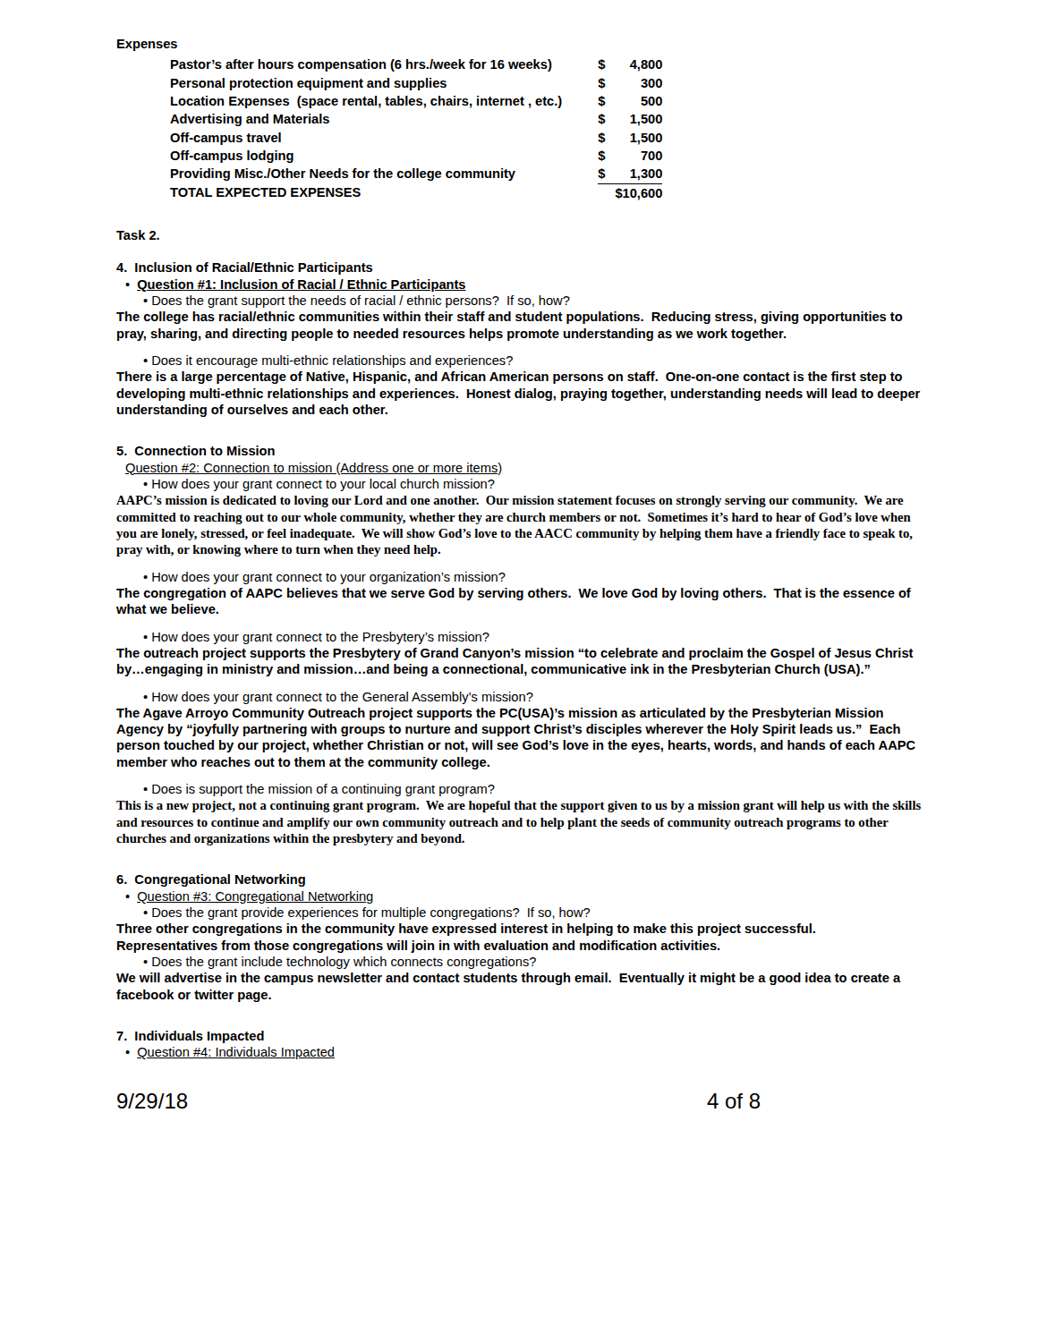Expenses
| Pastor’s after hours compensation (6 hrs./week for 16 weeks) | $ | 4,800 |
| Personal protection equipment and supplies | $ | 300 |
| Location Expenses (space rental, tables, chairs, internet , etc.) | $ | 500 |
| Advertising and Materials | $ | 1,500 |
| Off-campus travel | $ | 1,500 |
| Off-campus lodging | $ | 700 |
| Providing Misc./Other Needs for the college community | $ | 1,300 |
| TOTAL EXPECTED EXPENSES | | $10,600 |
Task 2.
4. Inclusion of Racial/Ethnic Participants
• Question #1: Inclusion of Racial / Ethnic Participants
• Does the grant support the needs of racial / ethnic persons? If so, how?
The college has racial/ethnic communities within their staff and student populations. Reducing stress, giving opportunities to pray, sharing, and directing people to needed resources helps promote understanding as we work together.
• Does it encourage multi-ethnic relationships and experiences?
There is a large percentage of Native, Hispanic, and African American persons on staff. One-on-one contact is the first step to developing multi-ethnic relationships and experiences. Honest dialog, praying together, understanding needs will lead to deeper understanding of ourselves and each other.
5. Connection to Mission
Question #2: Connection to mission (Address one or more items)
• How does your grant connect to your local church mission?
AAPC’s mission is dedicated to loving our Lord and one another. Our mission statement focuses on strongly serving our community. We are committed to reaching out to our whole community, whether they are church members or not. Sometimes it’s hard to hear of God’s love when you are lonely, stressed, or feel inadequate. We will show God’s love to the AACC community by helping them have a friendly face to speak to, pray with, or knowing where to turn when they need help.
• How does your grant connect to your organization’s mission?
The congregation of AAPC believes that we serve God by serving others. We love God by loving others. That is the essence of what we believe.
• How does your grant connect to the Presbytery’s mission?
The outreach project supports the Presbytery of Grand Canyon’s mission “to celebrate and proclaim the Gospel of Jesus Christ by…engaging in ministry and mission…and being a connectional, communicative ink in the Presbyterian Church (USA).”
• How does your grant connect to the General Assembly’s mission?
The Agave Arroyo Community Outreach project supports the PC(USA)’s mission as articulated by the Presbyterian Mission Agency by “joyfully partnering with groups to nurture and support Christ’s disciples wherever the Holy Spirit leads us.” Each person touched by our project, whether Christian or not, will see God’s love in the eyes, hearts, words, and hands of each AAPC member who reaches out to them at the community college.
• Does is support the mission of a continuing grant program?
This is a new project, not a continuing grant program. We are hopeful that the support given to us by a mission grant will help us with the skills and resources to continue and amplify our own community outreach and to help plant the seeds of community outreach programs to other churches and organizations within the presbytery and beyond.
6. Congregational Networking
• Question #3: Congregational Networking
• Does the grant provide experiences for multiple congregations? If so, how?
Three other congregations in the community have expressed interest in helping to make this project successful. Representatives from those congregations will join in with evaluation and modification activities.
• Does the grant include technology which connects congregations?
We will advertise in the campus newsletter and contact students through email. Eventually it might be a good idea to create a facebook or twitter page.
7. Individuals Impacted
• Question #4: Individuals Impacted
9/29/18 4 of 8